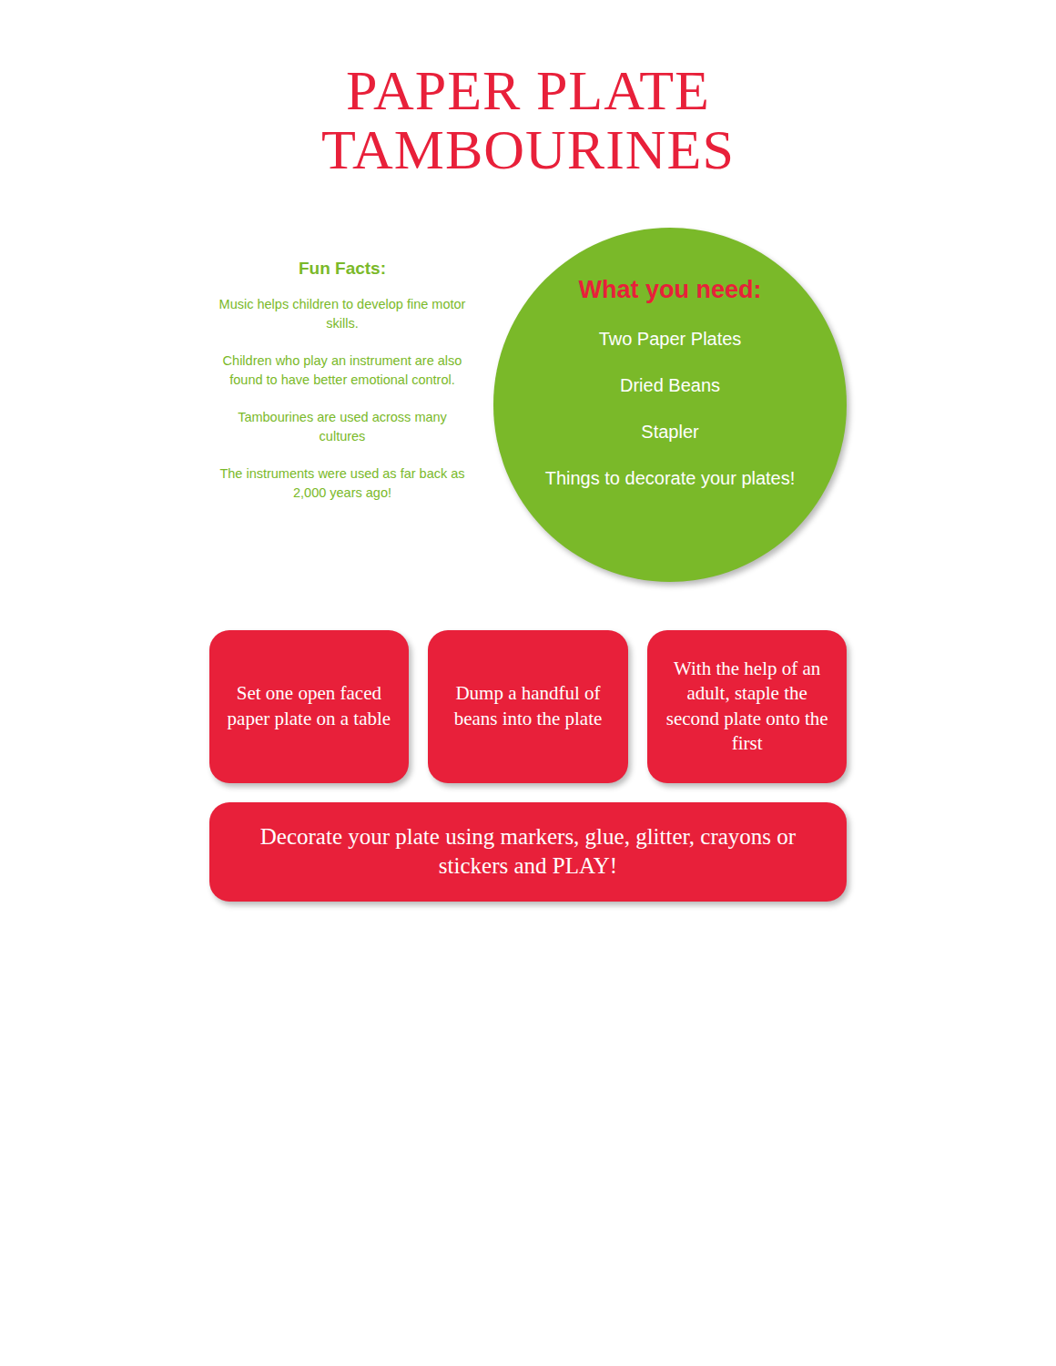Paper Plate Tambourines
Fun Facts:
Music helps children to develop fine motor skills.
Children who play an instrument are also found to have better emotional control.
Tambourines are used across many cultures
The instruments were used as far back as 2,000 years ago!
What you need:
Two Paper Plates
Dried Beans
Stapler
Things to decorate your plates!
Set one open faced paper plate on a table
Dump a handful of beans into the plate
With the help of an adult, staple the second plate onto the first
Decorate your plate using markers, glue, glitter, crayons or stickers and PLAY!